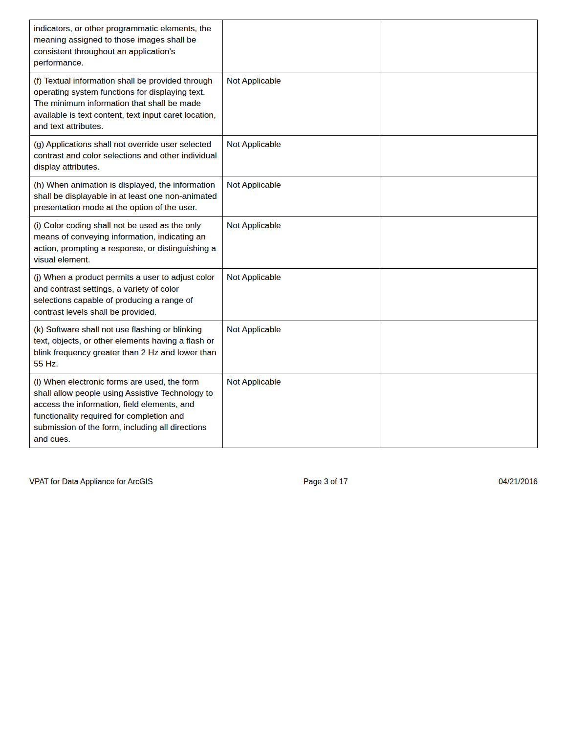| indicators, or other programmatic elements, the meaning assigned to those images shall be consistent throughout an application's performance. | | |
| (f) Textual information shall be provided through operating system functions for displaying text. The minimum information that shall be made available is text content, text input caret location, and text attributes. | Not Applicable | |
| (g) Applications shall not override user selected contrast and color selections and other individual display attributes. | Not Applicable | |
| (h) When animation is displayed, the information shall be displayable in at least one non-animated presentation mode at the option of the user. | Not Applicable | |
| (i) Color coding shall not be used as the only means of conveying information, indicating an action, prompting a response, or distinguishing a visual element. | Not Applicable | |
| (j) When a product permits a user to adjust color and contrast settings, a variety of color selections capable of producing a range of contrast levels shall be provided. | Not Applicable | |
| (k) Software shall not use flashing or blinking text, objects, or other elements having a flash or blink frequency greater than 2 Hz and lower than 55 Hz. | Not Applicable | |
| (l) When electronic forms are used, the form shall allow people using Assistive Technology to access the information, field elements, and functionality required for completion and submission of the form, including all directions and cues. | Not Applicable | |
VPAT for Data Appliance for ArcGIS Page 3 of 17 04/21/2016